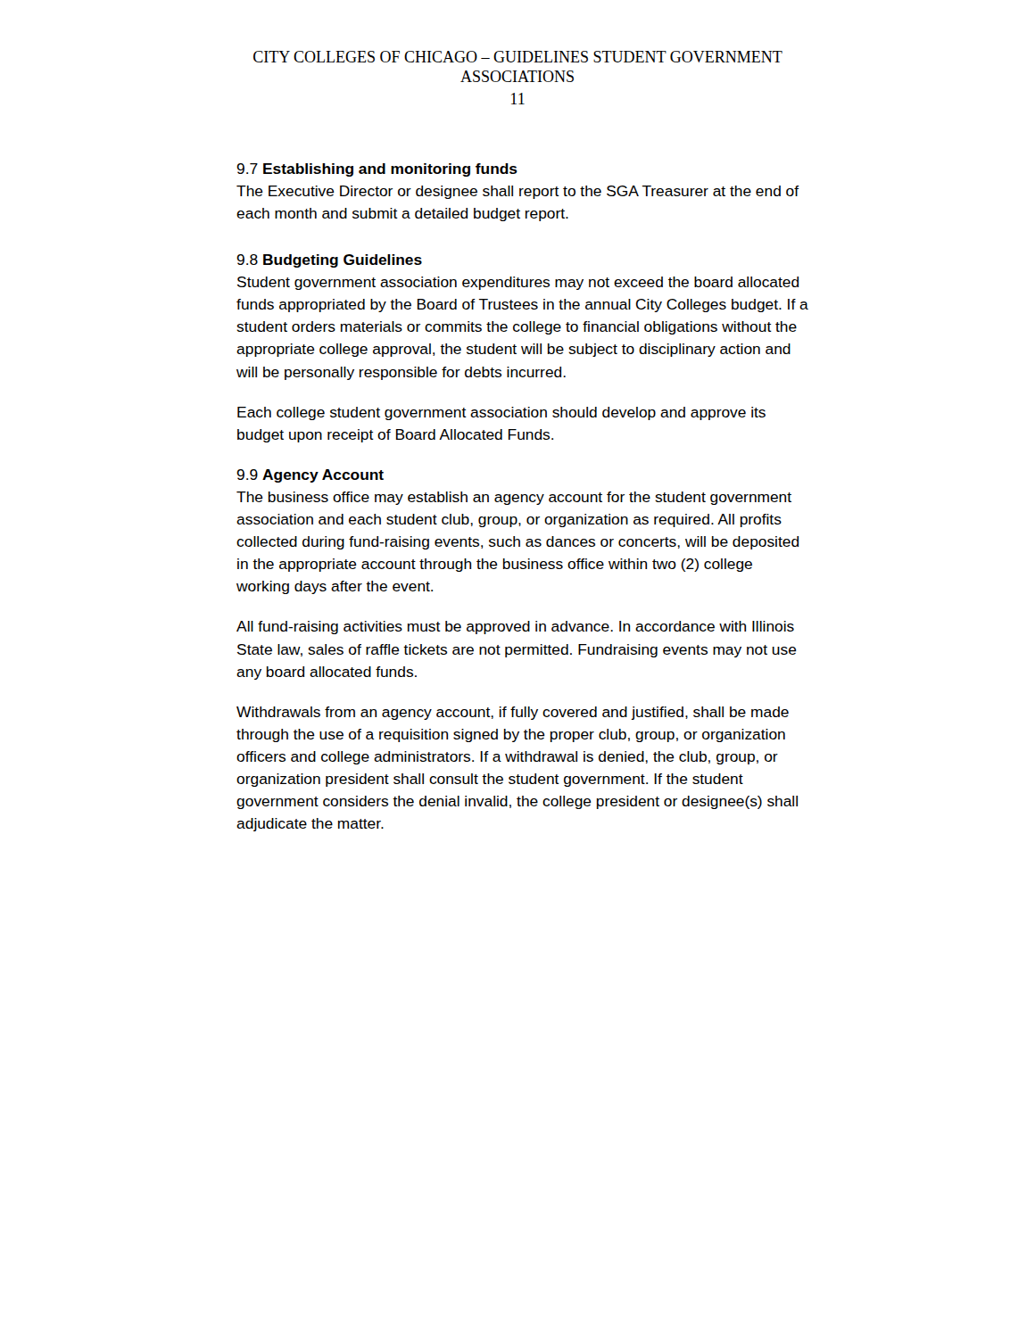CITY COLLEGES OF CHICAGO – GUIDELINES STUDENT GOVERNMENT ASSOCIATIONS
11
9.7 Establishing and monitoring funds
The Executive Director or designee shall report to the SGA Treasurer at the end of each month and submit a detailed budget report.
9.8 Budgeting Guidelines
Student government association expenditures may not exceed the board allocated funds appropriated by the Board of Trustees in the annual City Colleges budget. If a student orders materials or commits the college to financial obligations without the appropriate college approval, the student will be subject to disciplinary action and will be personally responsible for debts incurred.
Each college student government association should develop and approve its budget upon receipt of Board Allocated Funds.
9.9 Agency Account
The business office may establish an agency account for the student government association and each student club, group, or organization as required. All profits collected during fund-raising events, such as dances or concerts, will be deposited in the appropriate account through the business office within two (2) college working days after the event.
All fund-raising activities must be approved in advance. In accordance with Illinois State law, sales of raffle tickets are not permitted. Fundraising events may not use any board allocated funds.
Withdrawals from an agency account, if fully covered and justified, shall be made through the use of a requisition signed by the proper club, group, or organization officers and college administrators. If a withdrawal is denied, the club, group, or organization president shall consult the student government. If the student government considers the denial invalid, the college president or designee(s) shall adjudicate the matter.